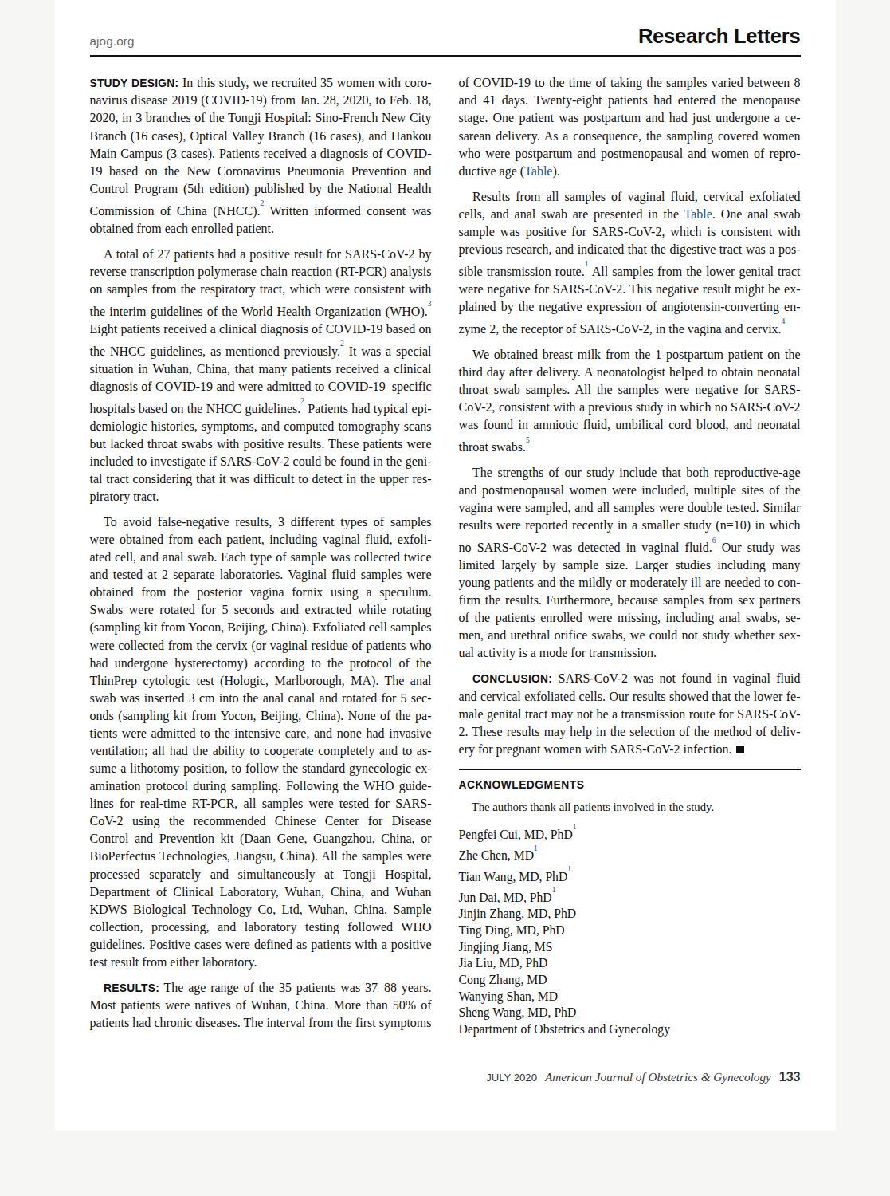ajog.org
Research Letters
Study design: In this study, we recruited 35 women with coronavirus disease 2019 (COVID-19) from Jan. 28, 2020, to Feb. 18, 2020, in 3 branches of the Tongji Hospital: Sino-French New City Branch (16 cases), Optical Valley Branch (16 cases), and Hankou Main Campus (3 cases). Patients received a diagnosis of COVID-19 based on the New Coronavirus Pneumonia Prevention and Control Program (5th edition) published by the National Health Commission of China (NHCC).2 Written informed consent was obtained from each enrolled patient.
A total of 27 patients had a positive result for SARS-CoV-2 by reverse transcription polymerase chain reaction (RT-PCR) analysis on samples from the respiratory tract, which were consistent with the interim guidelines of the World Health Organization (WHO).3 Eight patients received a clinical diagnosis of COVID-19 based on the NHCC guidelines, as mentioned previously.2 It was a special situation in Wuhan, China, that many patients received a clinical diagnosis of COVID-19 and were admitted to COVID-19–specific hospitals based on the NHCC guidelines.2 Patients had typical epidemiologic histories, symptoms, and computed tomography scans but lacked throat swabs with positive results. These patients were included to investigate if SARS-CoV-2 could be found in the genital tract considering that it was difficult to detect in the upper respiratory tract.
To avoid false-negative results, 3 different types of samples were obtained from each patient, including vaginal fluid, exfoliated cell, and anal swab. Each type of sample was collected twice and tested at 2 separate laboratories. Vaginal fluid samples were obtained from the posterior vagina fornix using a speculum. Swabs were rotated for 5 seconds and extracted while rotating (sampling kit from Yocon, Beijing, China). Exfoliated cell samples were collected from the cervix (or vaginal residue of patients who had undergone hysterectomy) according to the protocol of the ThinPrep cytologic test (Hologic, Marlborough, MA). The anal swab was inserted 3 cm into the anal canal and rotated for 5 seconds (sampling kit from Yocon, Beijing, China). None of the patients were admitted to the intensive care, and none had invasive ventilation; all had the ability to cooperate completely and to assume a lithotomy position, to follow the standard gynecologic examination protocol during sampling. Following the WHO guidelines for real-time RT-PCR, all samples were tested for SARS-CoV-2 using the recommended Chinese Center for Disease Control and Prevention kit (Daan Gene, Guangzhou, China, or BioPerfectus Technologies, Jiangsu, China). All the samples were processed separately and simultaneously at Tongji Hospital, Department of Clinical Laboratory, Wuhan, China, and Wuhan KDWS Biological Technology Co, Ltd, Wuhan, China. Sample collection, processing, and laboratory testing followed WHO guidelines. Positive cases were defined as patients with a positive test result from either laboratory.
Results: The age range of the 35 patients was 37–88 years. Most patients were natives of Wuhan, China. More than 50% of patients had chronic diseases. The interval from the first symptoms of COVID-19 to the time of taking the samples varied between 8 and 41 days. Twenty-eight patients had entered the menopause stage. One patient was postpartum and had just undergone a cesarean delivery. As a consequence, the sampling covered women who were postpartum and postmenopausal and women of reproductive age (Table).
Results from all samples of vaginal fluid, cervical exfoliated cells, and anal swab are presented in the Table. One anal swab sample was positive for SARS-CoV-2, which is consistent with previous research, and indicated that the digestive tract was a possible transmission route.1 All samples from the lower genital tract were negative for SARS-CoV-2. This negative result might be explained by the negative expression of angiotensin-converting enzyme 2, the receptor of SARS-CoV-2, in the vagina and cervix.4
We obtained breast milk from the 1 postpartum patient on the third day after delivery. A neonatologist helped to obtain neonatal throat swab samples. All the samples were negative for SARS-CoV-2, consistent with a previous study in which no SARS-CoV-2 was found in amniotic fluid, umbilical cord blood, and neonatal throat swabs.5
The strengths of our study include that both reproductive-age and postmenopausal women were included, multiple sites of the vagina were sampled, and all samples were double tested. Similar results were reported recently in a smaller study (n=10) in which no SARS-CoV-2 was detected in vaginal fluid.6 Our study was limited largely by sample size. Larger studies including many young patients and the mildly or moderately ill are needed to confirm the results. Furthermore, because samples from sex partners of the patients enrolled were missing, including anal swabs, semen, and urethral orifice swabs, we could not study whether sexual activity is a mode for transmission.
Conclusion: SARS-CoV-2 was not found in vaginal fluid and cervical exfoliated cells. Our results showed that the lower female genital tract may not be a transmission route for SARS-CoV-2. These results may help in the selection of the method of delivery for pregnant women with SARS-CoV-2 infection.
Acknowledgments
The authors thank all patients involved in the study.
Pengfei Cui, MD, PhD1
Zhe Chen, MD1
Tian Wang, MD, PhD1
Jun Dai, MD, PhD1
Jinjin Zhang, MD, PhD
Ting Ding, MD, PhD
Jingjing Jiang, MS
Jia Liu, MD, PhD
Cong Zhang, MD
Wanying Shan, MD
Sheng Wang, MD, PhD
Department of Obstetrics and Gynecology
JULY 2020 American Journal of Obstetrics & Gynecology 133